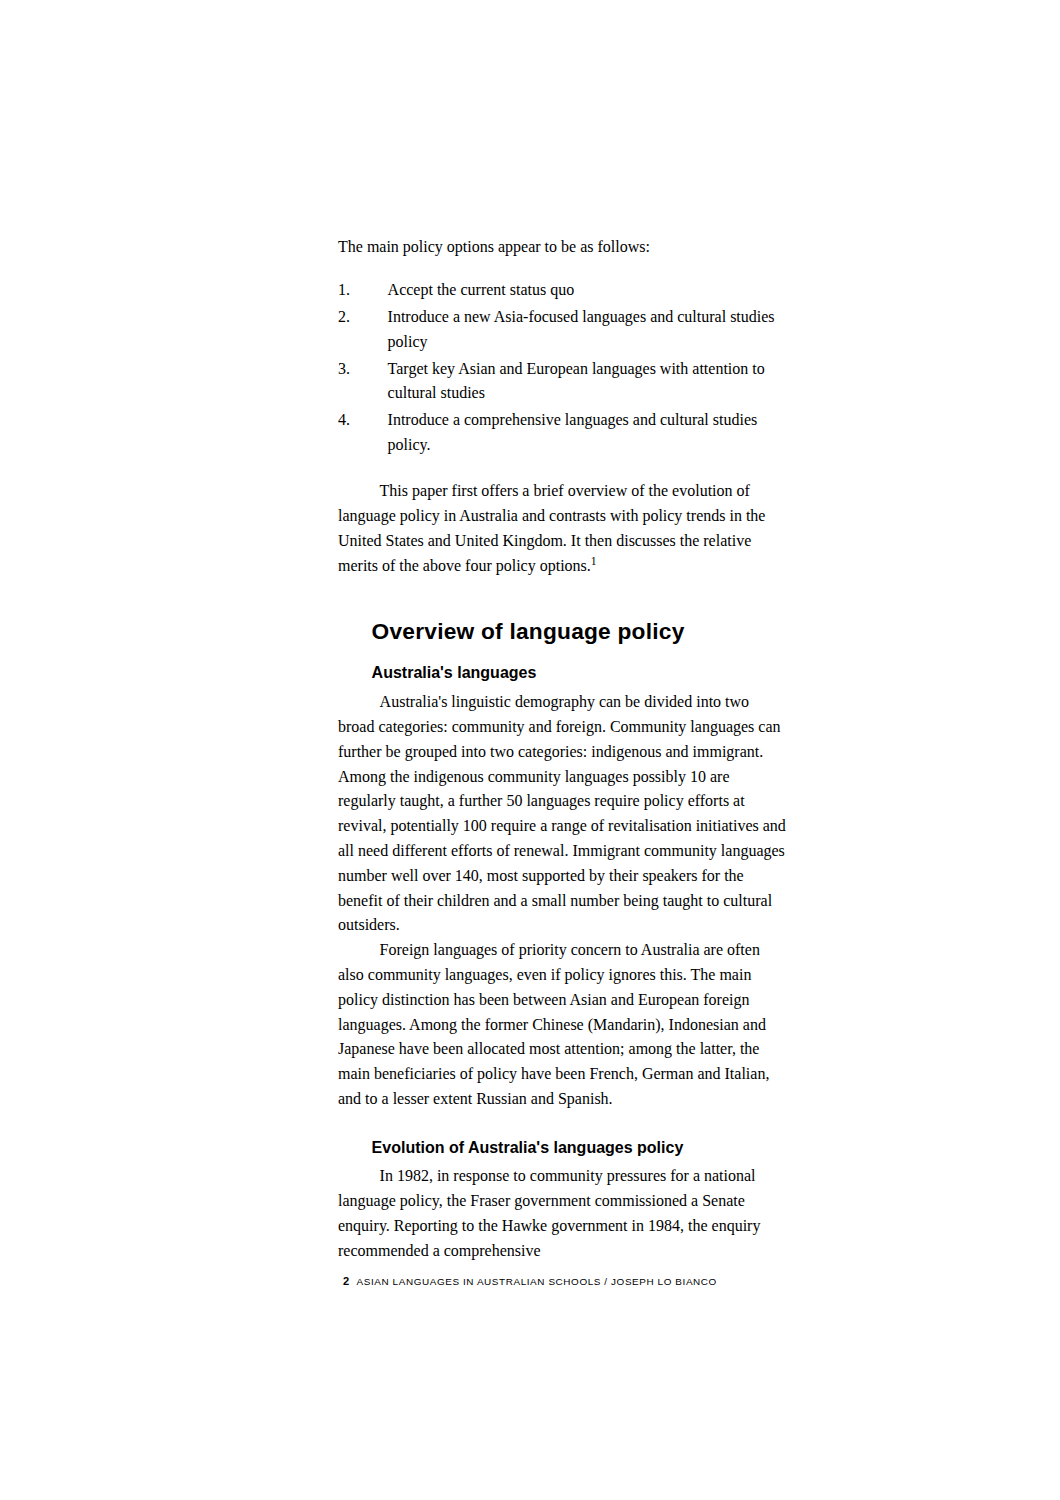The main policy options appear to be as follows:
Accept the current status quo
Introduce a new Asia-focused languages and cultural studies policy
Target key Asian and European languages with attention to cultural studies
Introduce a comprehensive languages and cultural studies policy.
This paper first offers a brief overview of the evolution of language policy in Australia and contrasts with policy trends in the United States and United Kingdom. It then discusses the relative merits of the above four policy options.1
Overview of language policy
Australia's languages
Australia's linguistic demography can be divided into two broad categories: community and foreign. Community languages can further be grouped into two categories: indigenous and immigrant. Among the indigenous community languages possibly 10 are regularly taught, a further 50 languages require policy efforts at revival, potentially 100 require a range of revitalisation initiatives and all need different efforts of renewal. Immigrant community languages number well over 140, most supported by their speakers for the benefit of their children and a small number being taught to cultural outsiders.
Foreign languages of priority concern to Australia are often also community languages, even if policy ignores this. The main policy distinction has been between Asian and European foreign languages. Among the former Chinese (Mandarin), Indonesian and Japanese have been allocated most attention; among the latter, the main beneficiaries of policy have been French, German and Italian, and to a lesser extent Russian and Spanish.
Evolution of Australia's languages policy
In 1982, in response to community pressures for a national language policy, the Fraser government commissioned a Senate enquiry. Reporting to the Hawke government in 1984, the enquiry recommended a comprehensive
2 ASIAN LANGUAGES IN AUSTRALIAN SCHOOLS / JOSEPH LO BIANCO